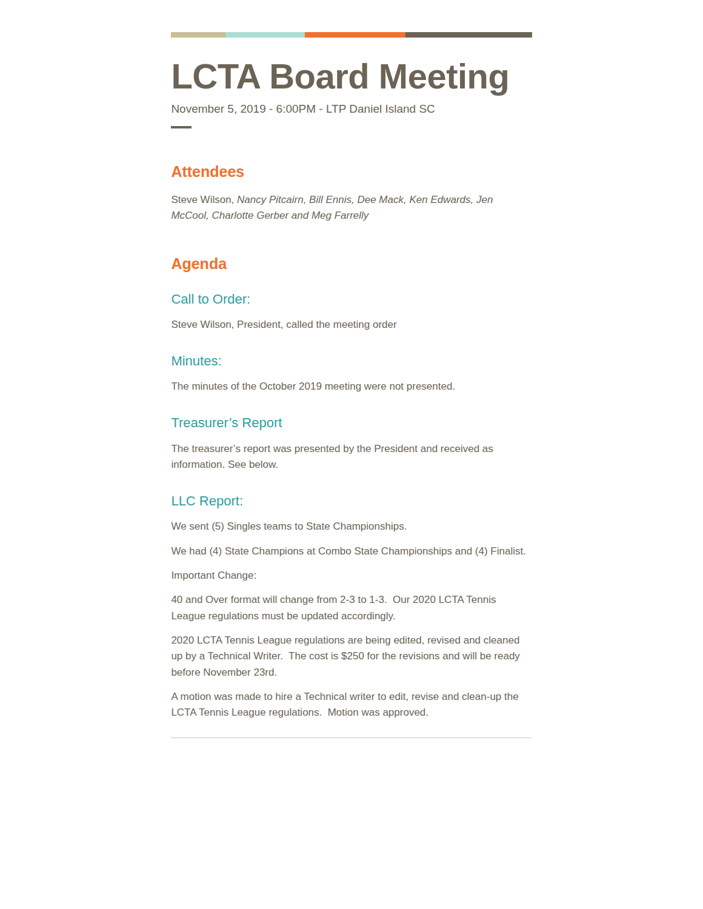LCTA Board Meeting
November 5, 2019 - 6:00PM - LTP Daniel Island SC
Attendees
Steve Wilson, Nancy Pitcairn, Bill Ennis, Dee Mack, Ken Edwards, Jen McCool, Charlotte Gerber and Meg Farrelly
Agenda
Call to Order:
Steve Wilson, President, called the meeting order
Minutes:
The minutes of the October 2019 meeting were not presented.
Treasurer’s Report
The treasurer’s report was presented by the President and received as information. See below.
LLC Report:
We sent (5) Singles teams to State Championships.
We had (4) State Champions at Combo State Championships and (4) Finalist.
Important Change:
40 and Over format will change from 2-3 to 1-3. Our 2020 LCTA Tennis League regulations must be updated accordingly.
2020 LCTA Tennis League regulations are being edited, revised and cleaned up by a Technical Writer. The cost is $250 for the revisions and will be ready before November 23rd.
A motion was made to hire a Technical writer to edit, revise and clean-up the LCTA Tennis League regulations. Motion was approved.